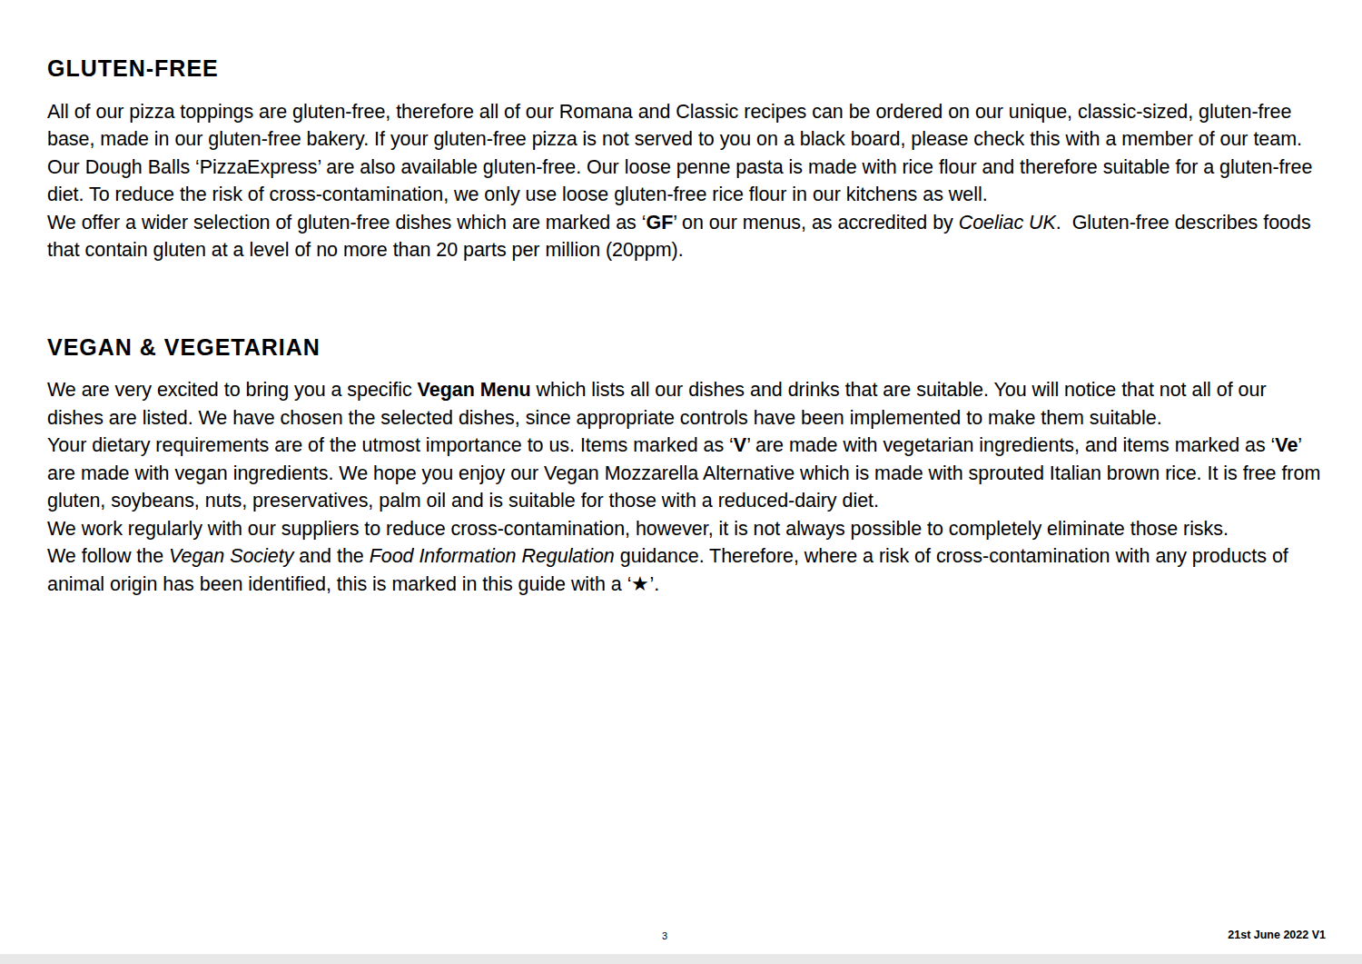GLUTEN-FREE
All of our pizza toppings are gluten-free, therefore all of our Romana and Classic recipes can be ordered on our unique, classic-sized, gluten-free base, made in our gluten-free bakery. If your gluten-free pizza is not served to you on a black board, please check this with a member of our team.
Our Dough Balls ‘PizzaExpress’ are also available gluten-free. Our loose penne pasta is made with rice flour and therefore suitable for a gluten-free diet. To reduce the risk of cross-contamination, we only use loose gluten-free rice flour in our kitchens as well.
We offer a wider selection of gluten-free dishes which are marked as ‘GF’ on our menus, as accredited by Coeliac UK. Gluten-free describes foods that contain gluten at a level of no more than 20 parts per million (20ppm).
VEGAN & VEGETARIAN
We are very excited to bring you a specific Vegan Menu which lists all our dishes and drinks that are suitable. You will notice that not all of our dishes are listed. We have chosen the selected dishes, since appropriate controls have been implemented to make them suitable.
Your dietary requirements are of the utmost importance to us. Items marked as ‘V’ are made with vegetarian ingredients, and items marked as ‘Ve’ are made with vegan ingredients. We hope you enjoy our Vegan Mozzarella Alternative which is made with sprouted Italian brown rice. It is free from gluten, soybeans, nuts, preservatives, palm oil and is suitable for those with a reduced-dairy diet.
We work regularly with our suppliers to reduce cross-contamination, however, it is not always possible to completely eliminate those risks.
We follow the Vegan Society and the Food Information Regulation guidance. Therefore, where a risk of cross-contamination with any products of animal origin has been identified, this is marked in this guide with a ‘★’.
3
21st June 2022 V1